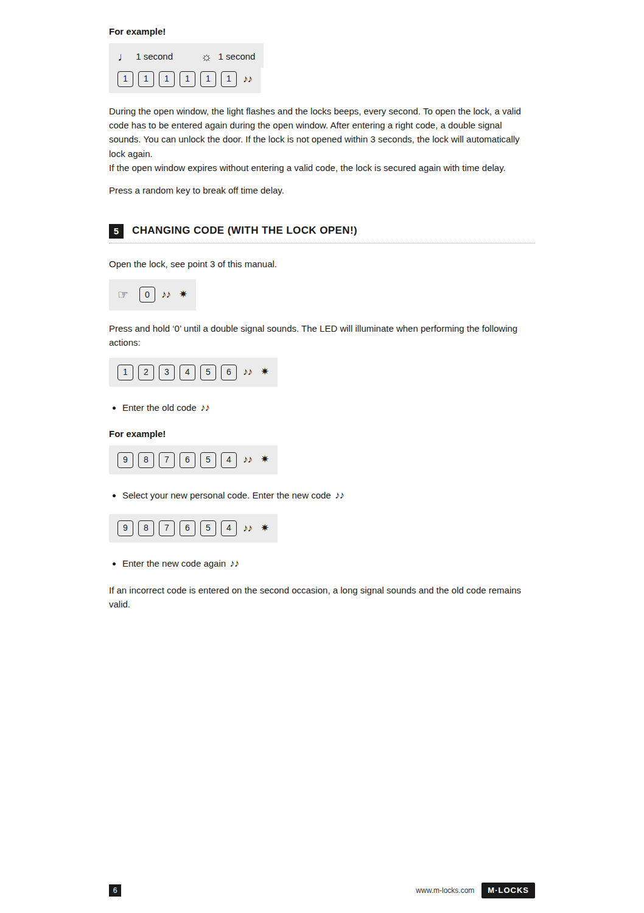For example!
♩ 1 second ☼ 1 second
1 1 1 1 1 1 ♪♪
During the open window, the light flashes and the locks beeps, every second. To open the lock, a valid code has to be entered again during the open window. After entering a right code, a double signal sounds. You can unlock the door. If the lock is not opened within 3 seconds, the lock will automatically lock again.
If the open window expires without entering a valid code, the lock is secured again with time delay.
Press a random key to break off time delay.
5 Changing code (with the lock open!)
Open the lock, see point 3 of this manual.
☞ 0 ♪♪ ✷
Press and hold ‘0’ until a double signal sounds. The LED will illuminate when performing the following actions:
1 2 3 4 5 6 ♪♪ ✷
Enter the old code ♪♪
For example!
9 8 7 6 5 4 ♪♪ ✷
Select your new personal code. Enter the new code ♪♪
9 8 7 6 5 4 ♪♪ ✷
Enter the new code again ♪♪
If an incorrect code is entered on the second occasion, a long signal sounds and the old code remains valid.
6
www.m-locks.com M·LOCKS